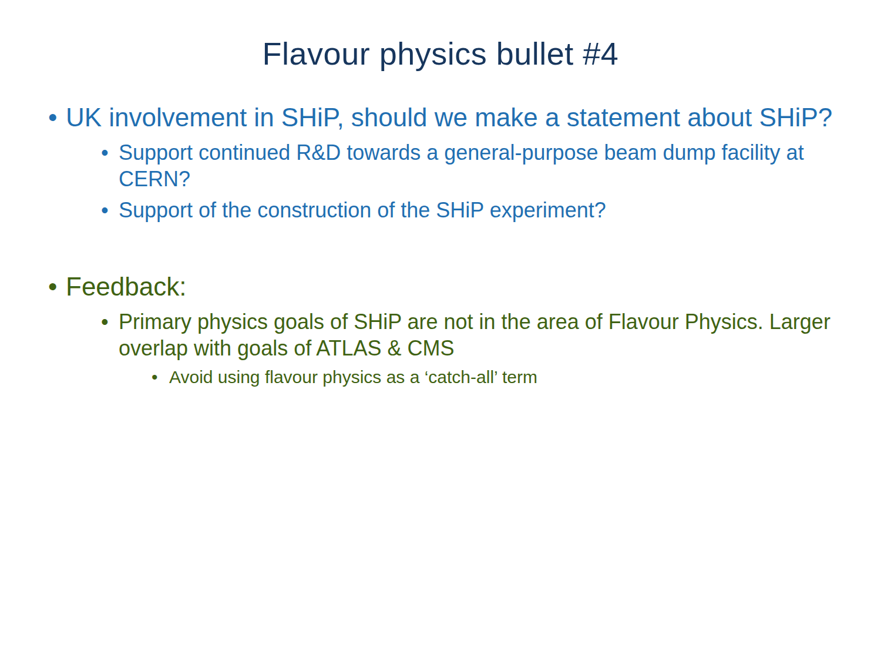Flavour physics bullet #4
UK involvement in SHiP, should we make a statement about SHiP?
Support continued R&D towards a general-purpose beam dump facility at CERN?
Support of the construction of the SHiP experiment?
Feedback:
Primary physics goals of SHiP are not in the area of Flavour Physics. Larger overlap with goals of ATLAS & CMS
Avoid using flavour physics as a ‘catch-all’ term